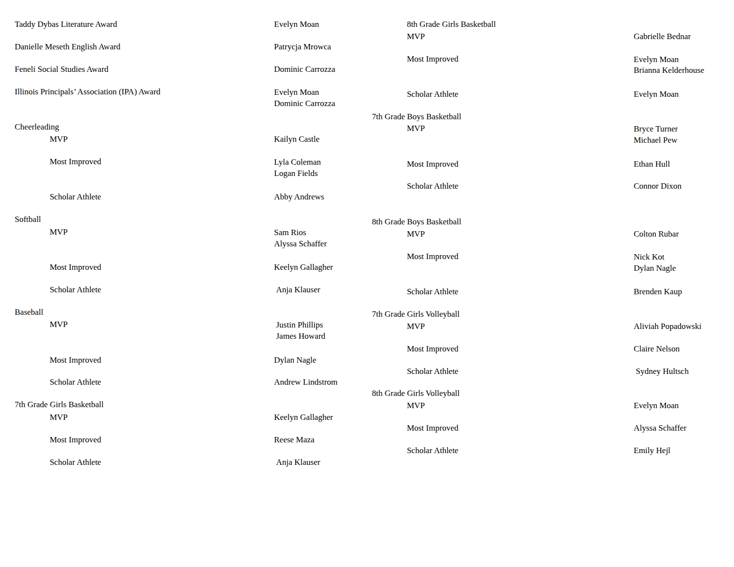Taddy Dybas Literature Award
Evelyn Moan
Danielle Meseth English Award
Patrycja Mrowca
Feneli Social Studies Award
Dominic Carrozza
Illinois Principals’ Association (IPA) Award
Evelyn Moan
Dominic Carrozza
Cheerleading
MVP
Kailyn Castle
Most Improved
Lyla Coleman
Logan Fields
Scholar Athlete
Abby Andrews
Softball
MVP
Sam Rios
Alyssa Schaffer
Most Improved
Keelyn Gallagher
Scholar Athlete
Anja Klauser
Baseball
MVP
Justin Phillips
James Howard
Most Improved
Dylan Nagle
Scholar Athlete
Andrew Lindstrom
7th Grade Girls Basketball
MVP
Keelyn Gallagher
Most Improved
Reese Maza
Scholar Athlete
Anja Klauser
8th Grade Girls Basketball
MVP
Gabrielle Bednar
Most Improved
Evelyn Moan
Brianna Kelderhouse
Scholar Athlete
Evelyn Moan
7th Grade Boys Basketball
MVP
Bryce Turner
Michael Pew
Most Improved
Ethan Hull
Scholar Athlete
Connor Dixon
8th Grade Boys Basketball
MVP
Colton Rubar
Most Improved
Nick Kot
Dylan Nagle
Scholar Athlete
Brenden Kaup
7th Grade Girls Volleyball
MVP
Aliviah Popadowski
Most Improved
Claire Nelson
Scholar Athlete
Sydney Hultsch
8th Grade Girls Volleyball
MVP
Evelyn Moan
Most Improved
Alyssa Schaffer
Scholar Athlete
Emily Hejl